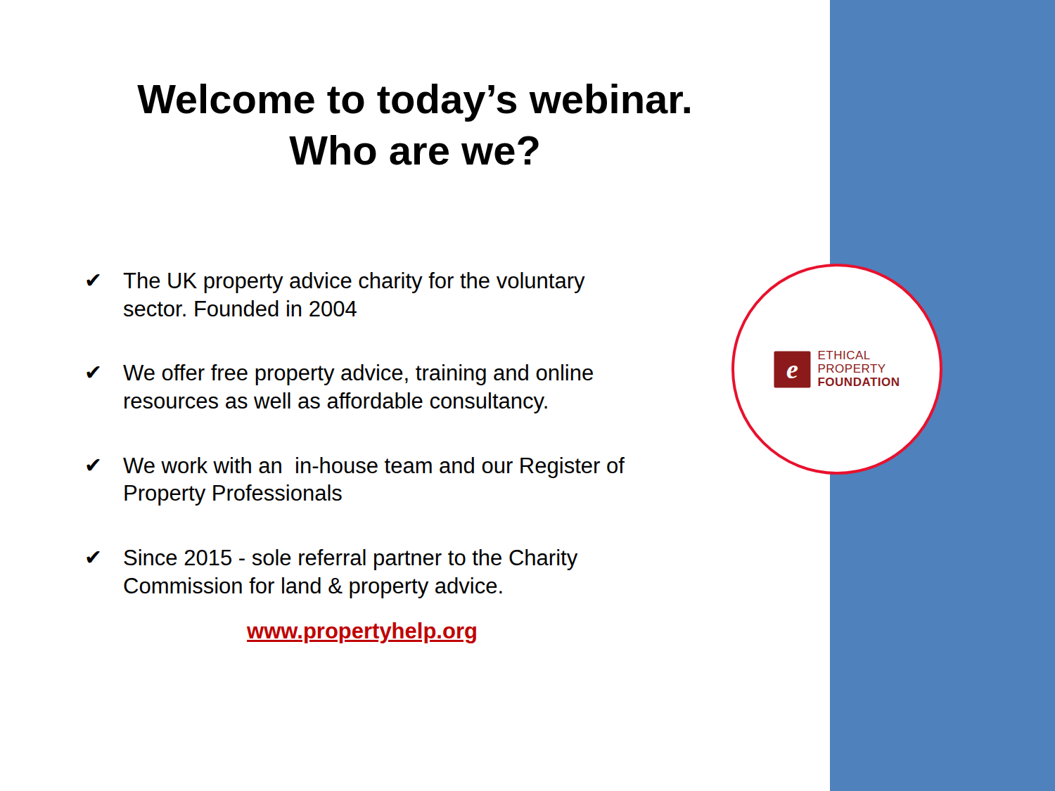Welcome to today’s webinar.
Who are we?
The UK property advice charity for the voluntary sector. Founded in 2004
We offer free property advice, training and online resources as well as affordable consultancy.
We work with an in-house team and our Register of Property Professionals
Since 2015 - sole referral partner to the Charity Commission for land & property advice.
www.propertyhelp.org
e
Ethical
Property
Foundation